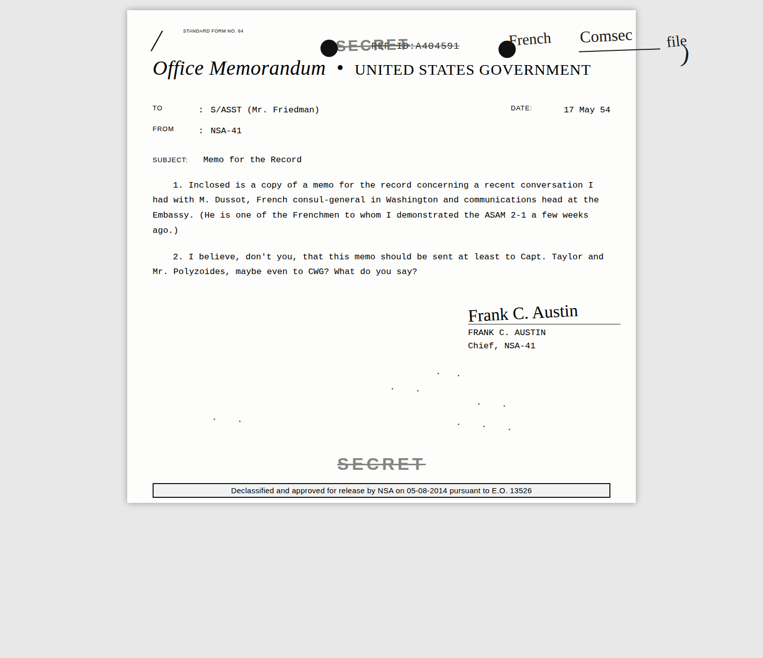/
STANDARD FORM NO. 64
REF ID:A404591
SECRET
French
Comsec
file
)
Office Memorandum • UNITED STATES GOVERNMENT
DATE: 17 May 54 TO: S/ASST (Mr. Friedman)
FROM: NSA-41
SUBJECT: Memo for the Record
1. Inclosed is a copy of a memo for the record concerning a recent conversation I had with M. Dussot, French consul-general in Washington and communications head at the Embassy. (He is one of the Frenchmen to whom I demonstrated the ASAM 2-1 a few weeks ago.)
2. I believe, don't you, that this memo should be sent at least to Capt. Taylor and Mr. Polyzoides, maybe even to CWG? What do you say?
Frank C. Austin
FRANK C. AUSTIN
Chief, NSA-41
SECRET
Declassified and approved for release by NSA on 05-08-2014 pursuant to E.O. 13526